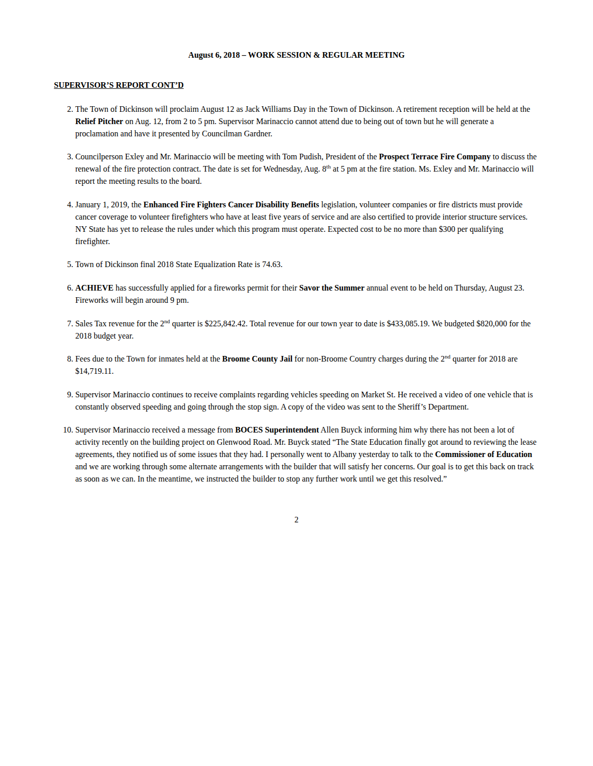August 6, 2018 – WORK SESSION & REGULAR MEETING
SUPERVISOR’S REPORT CONT’D
The Town of Dickinson will proclaim August 12 as Jack Williams Day in the Town of Dickinson. A retirement reception will be held at the Relief Pitcher on Aug. 12, from 2 to 5 pm. Supervisor Marinaccio cannot attend due to being out of town but he will generate a proclamation and have it presented by Councilman Gardner.
Councilperson Exley and Mr. Marinaccio will be meeting with Tom Pudish, President of the Prospect Terrace Fire Company to discuss the renewal of the fire protection contract. The date is set for Wednesday, Aug. 8th at 5 pm at the fire station. Ms. Exley and Mr. Marinaccio will report the meeting results to the board.
January 1, 2019, the Enhanced Fire Fighters Cancer Disability Benefits legislation, volunteer companies or fire districts must provide cancer coverage to volunteer firefighters who have at least five years of service and are also certified to provide interior structure services. NY State has yet to release the rules under which this program must operate. Expected cost to be no more than $300 per qualifying firefighter.
Town of Dickinson final 2018 State Equalization Rate is 74.63.
ACHIEVE has successfully applied for a fireworks permit for their Savor the Summer annual event to be held on Thursday, August 23. Fireworks will begin around 9 pm.
Sales Tax revenue for the 2nd quarter is $225,842.42. Total revenue for our town year to date is $433,085.19. We budgeted $820,000 for the 2018 budget year.
Fees due to the Town for inmates held at the Broome County Jail for non-Broome Country charges during the 2nd quarter for 2018 are $14,719.11.
Supervisor Marinaccio continues to receive complaints regarding vehicles speeding on Market St. He received a video of one vehicle that is constantly observed speeding and going through the stop sign. A copy of the video was sent to the Sheriff’s Department.
Supervisor Marinaccio received a message from BOCES Superintendent Allen Buyck informing him why there has not been a lot of activity recently on the building project on Glenwood Road. Mr. Buyck stated “The State Education finally got around to reviewing the lease agreements, they notified us of some issues that they had. I personally went to Albany yesterday to talk to the Commissioner of Education and we are working through some alternate arrangements with the builder that will satisfy her concerns. Our goal is to get this back on track as soon as we can. In the meantime, we instructed the builder to stop any further work until we get this resolved.”
2